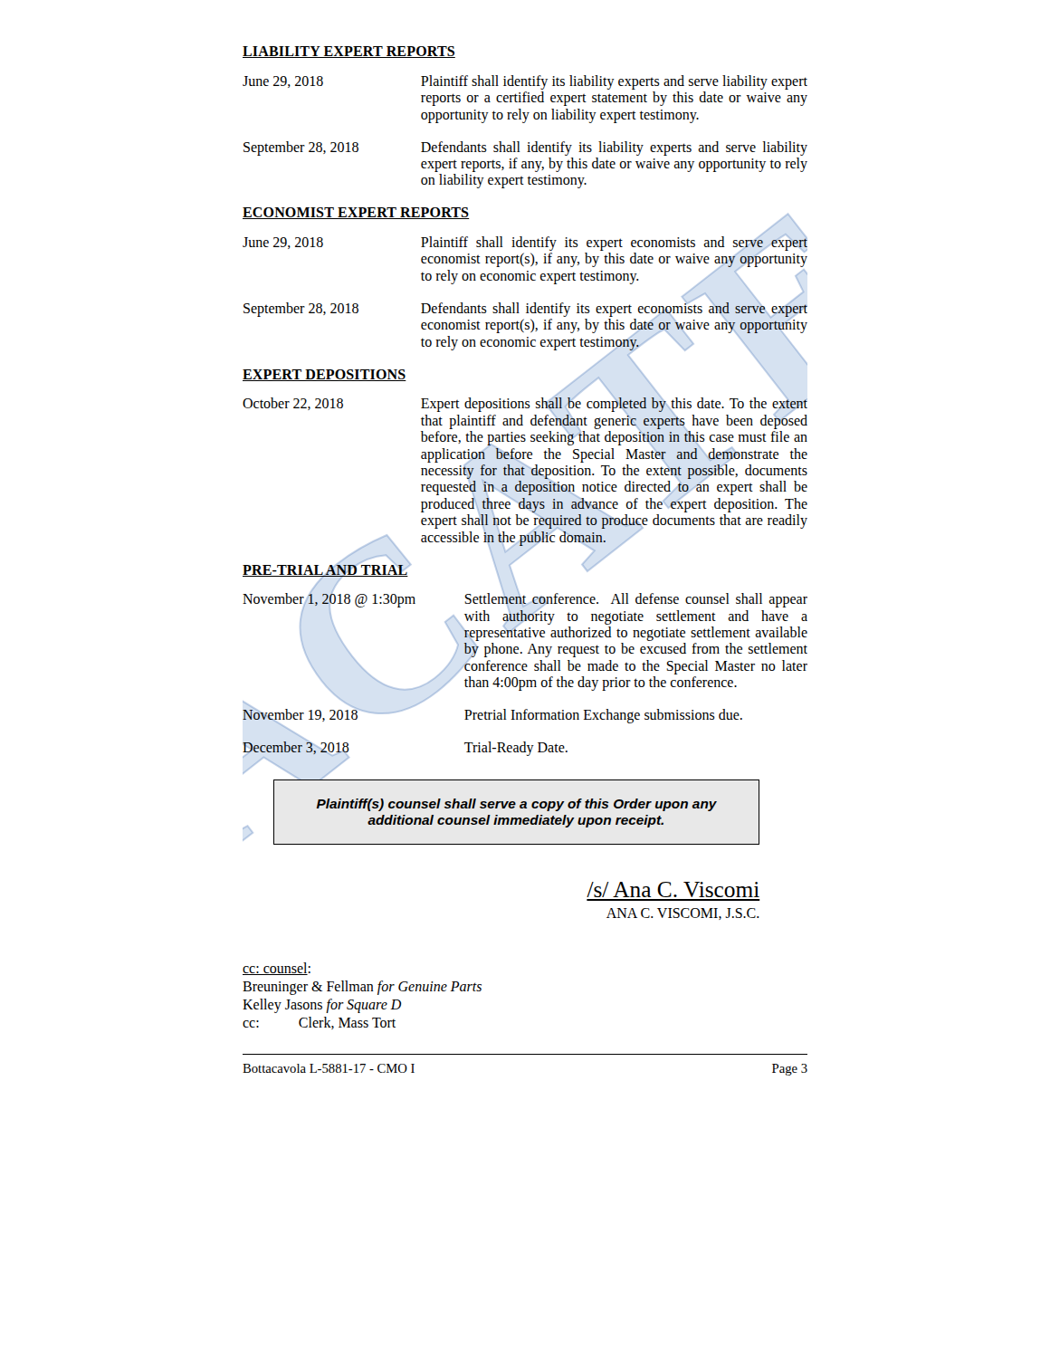VACATED
LIABILITY EXPERT REPORTS
June 29, 2018
Plaintiff shall identify its liability experts and serve liability expert reports or a certified expert statement by this date or waive any opportunity to rely on liability expert testimony.
September 28, 2018
Defendants shall identify its liability experts and serve liability expert reports, if any, by this date or waive any opportunity to rely on liability expert testimony.
ECONOMIST EXPERT REPORTS
June 29, 2018
Plaintiff shall identify its expert economists and serve expert economist report(s), if any, by this date or waive any opportunity to rely on economic expert testimony.
September 28, 2018
Defendants shall identify its expert economists and serve expert economist report(s), if any, by this date or waive any opportunity to rely on economic expert testimony.
EXPERT DEPOSITIONS
October 22, 2018
Expert depositions shall be completed by this date. To the extent that plaintiff and defendant generic experts have been deposed before, the parties seeking that deposition in this case must file an application before the Special Master and demonstrate the necessity for that deposition. To the extent possible, documents requested in a deposition notice directed to an expert shall be produced three days in advance of the expert deposition. The expert shall not be required to produce documents that are readily accessible in the public domain.
PRE-TRIAL AND TRIAL
November 1, 2018 @ 1:30pm
Settlement conference. All defense counsel shall appear with authority to negotiate settlement and have a representative authorized to negotiate settlement available by phone. Any request to be excused from the settlement conference shall be made to the Special Master no later than 4:00pm of the day prior to the conference.
November 19, 2018
Pretrial Information Exchange submissions due.
December 3, 2018
Trial-Ready Date.
Plaintiff(s) counsel shall serve a copy of this Order upon any additional counsel immediately upon receipt.
/s/ Ana C. Viscomi ANA C. VISCOMI, J.S.C.
cc: counsel:
Breuninger & Fellman for Genuine Parts
Kelley Jasons for Square D
cc: Clerk, Mass Tort
Bottacavola L-5881-17 - CMO I Page 3